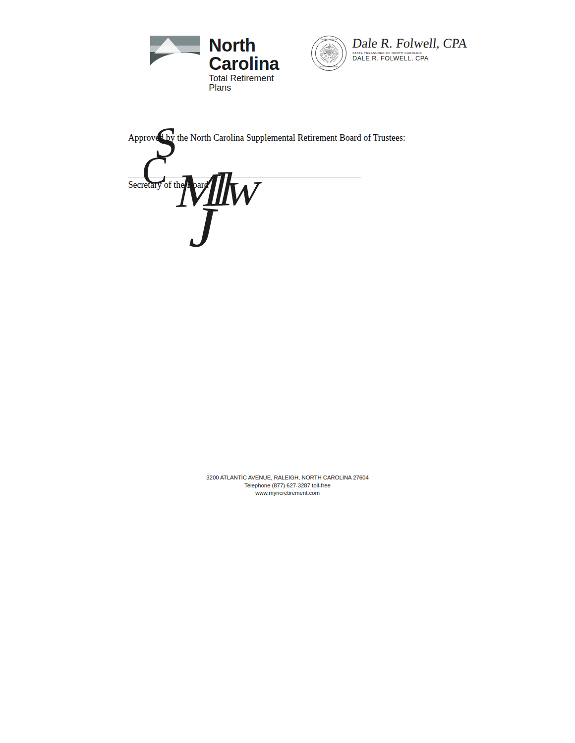North Carolina
Total Retirement Plans
DEPARTMENT OF
STATE TREASURER
Dale R. Folwell, CPA
State Treasurer of North Carolina
Dale R. Folwell, CPA
Approved by the North Carolina Supplemental Retirement Board of Trustees:
S C Mllw J
Secretary of the Board
3200 ATLANTIC AVENUE, RALEIGH, NORTH CAROLINA 27604
Telephone (877) 627-3287 toll-free
www.myncretirement.com